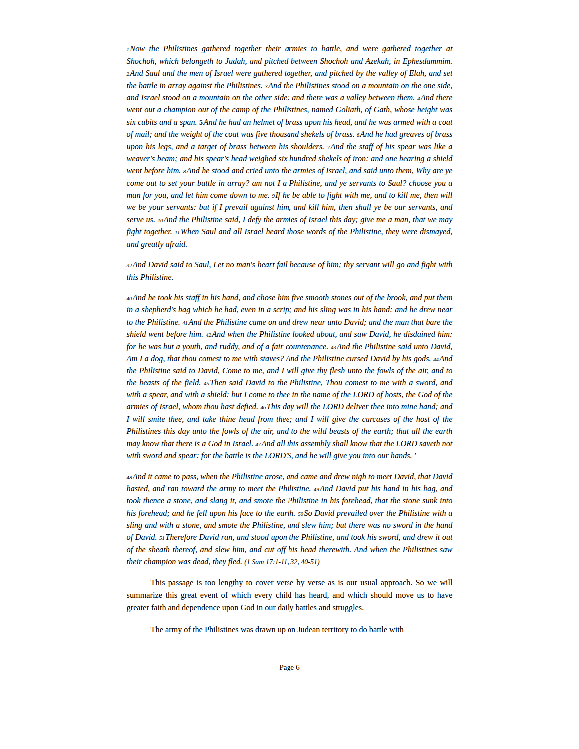1 Now the Philistines gathered together their armies to battle, and were gathered together at Shochoh, which belongeth to Judah, and pitched between Shochoh and Azekah, in Ephesdammim. 2 And Saul and the men of Israel were gathered together, and pitched by the valley of Elah, and set the battle in array against the Philistines. 3 And the Philistines stood on a mountain on the one side, and Israel stood on a mountain on the other side: and there was a valley between them. 4 And there went out a champion out of the camp of the Philistines, named Goliath, of Gath, whose height was six cubits and a span. 5 And he had an helmet of brass upon his head, and he was armed with a coat of mail; and the weight of the coat was five thousand shekels of brass. 6 And he had greaves of brass upon his legs, and a target of brass between his shoulders. 7 And the staff of his spear was like a weaver's beam; and his spear's head weighed six hundred shekels of iron: and one bearing a shield went before him. 8 And he stood and cried unto the armies of Israel, and said unto them, Why are ye come out to set your battle in array? am not I a Philistine, and ye servants to Saul? choose you a man for you, and let him come down to me. 9 If he be able to fight with me, and to kill me, then will we be your servants: but if I prevail against him, and kill him, then shall ye be our servants, and serve us. 10 And the Philistine said, I defy the armies of Israel this day; give me a man, that we may fight together. 11 When Saul and all Israel heard those words of the Philistine, they were dismayed, and greatly afraid.
32 And David said to Saul, Let no man's heart fail because of him; thy servant will go and fight with this Philistine.
40 And he took his staff in his hand, and chose him five smooth stones out of the brook, and put them in a shepherd's bag which he had, even in a scrip; and his sling was in his hand: and he drew near to the Philistine. 41 And the Philistine came on and drew near unto David; and the man that bare the shield went before him. 42 And when the Philistine looked about, and saw David, he disdained him: for he was but a youth, and ruddy, and of a fair countenance. 43 And the Philistine said unto David, Am I a dog, that thou comest to me with staves? And the Philistine cursed David by his gods. 44 And the Philistine said to David, Come to me, and I will give thy flesh unto the fowls of the air, and to the beasts of the field. 45 Then said David to the Philistine, Thou comest to me with a sword, and with a spear, and with a shield: but I come to thee in the name of the LORD of hosts, the God of the armies of Israel, whom thou hast defied. 46 This day will the LORD deliver thee into mine hand; and I will smite thee, and take thine head from thee; and I will give the carcases of the host of the Philistines this day unto the fowls of the air, and to the wild beasts of the earth; that all the earth may know that there is a God in Israel. 47 And all this assembly shall know that the LORD saveth not with sword and spear: for the battle is the LORD'S, and he will give you into our hands. '
48 And it came to pass, when the Philistine arose, and came and drew nigh to meet David, that David hasted, and ran toward the army to meet the Philistine. 49 And David put his hand in his bag, and took thence a stone, and slang it, and smote the Philistine in his forehead, that the stone sunk into his forehead; and he fell upon his face to the earth. 50 So David prevailed over the Philistine with a sling and with a stone, and smote the Philistine, and slew him; but there was no sword in the hand of David. 51 Therefore David ran, and stood upon the Philistine, and took his sword, and drew it out of the sheath thereof, and slew him, and cut off his head therewith. And when the Philistines saw their champion was dead, they fled. (1 Sam 17:1-11, 32, 40-51)
This passage is too lengthy to cover verse by verse as is our usual approach. So we will summarize this great event of which every child has heard, and which should move us to have greater faith and dependence upon God in our daily battles and struggles.
The army of the Philistines was drawn up on Judean territory to do battle with
Page 6